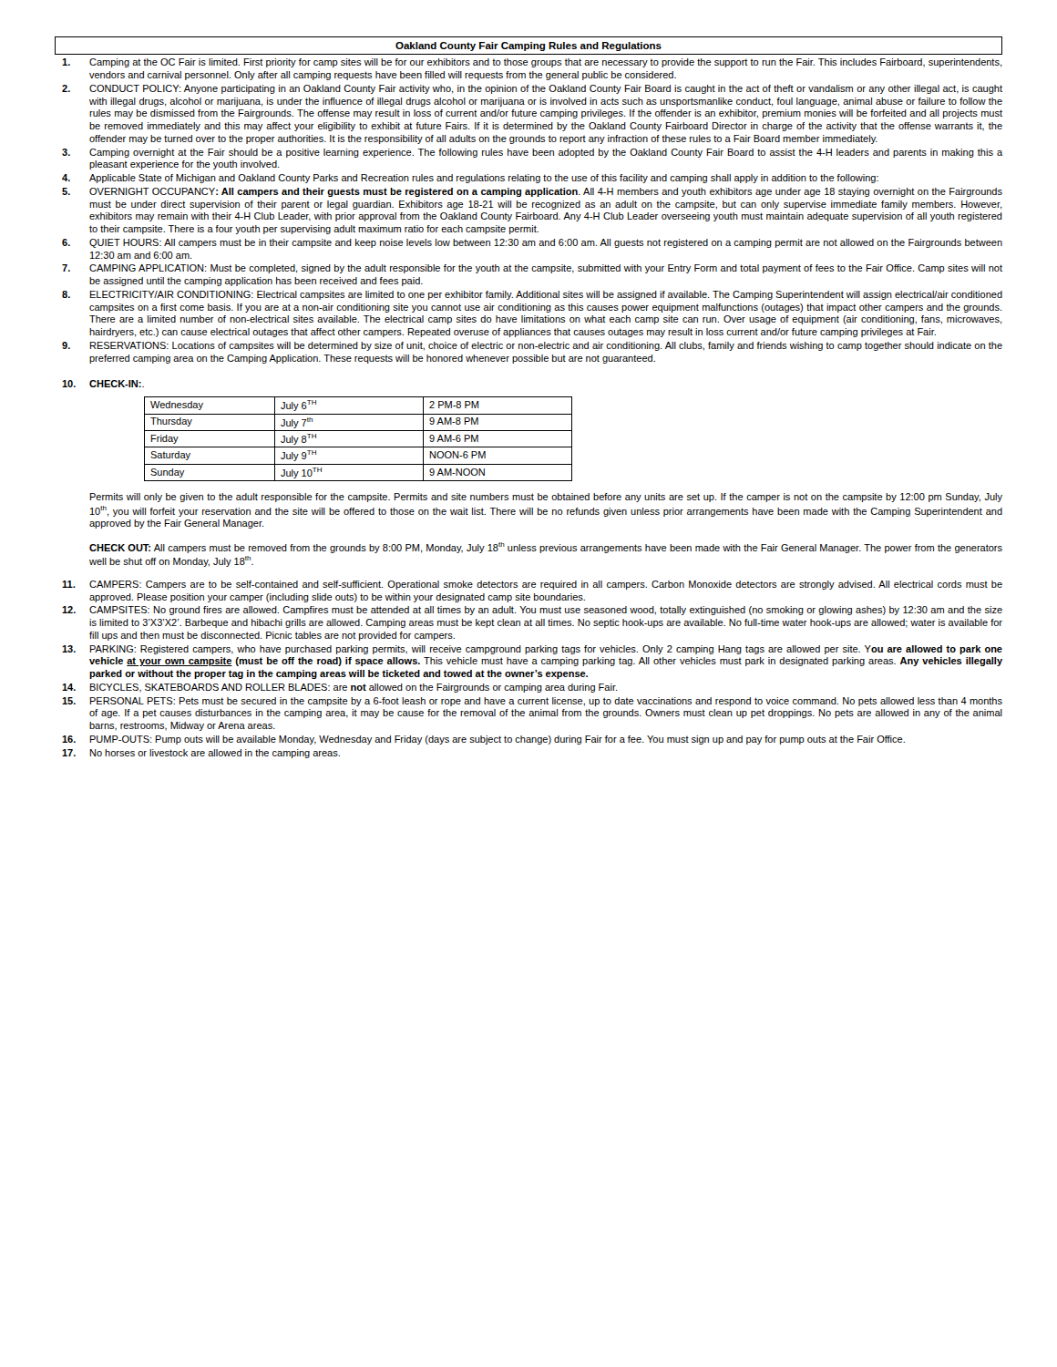Oakland County Fair Camping Rules and Regulations
Camping at the OC Fair is limited. First priority for camp sites will be for our exhibitors and to those groups that are necessary to provide the support to run the Fair. This includes Fairboard, superintendents, vendors and carnival personnel. Only after all camping requests have been filled will requests from the general public be considered.
CONDUCT POLICY: Anyone participating in an Oakland County Fair activity who, in the opinion of the Oakland County Fair Board is caught in the act of theft or vandalism or any other illegal act, is caught with illegal drugs, alcohol or marijuana, is under the influence of illegal drugs alcohol or marijuana or is involved in acts such as unsportsmanlike conduct, foul language, animal abuse or failure to follow the rules may be dismissed from the Fairgrounds. The offense may result in loss of current and/or future camping privileges. If the offender is an exhibitor, premium monies will be forfeited and all projects must be removed immediately and this may affect your eligibility to exhibit at future Fairs. If it is determined by the Oakland County Fairboard Director in charge of the activity that the offense warrants it, the offender may be turned over to the proper authorities. It is the responsibility of all adults on the grounds to report any infraction of these rules to a Fair Board member immediately.
Camping overnight at the Fair should be a positive learning experience. The following rules have been adopted by the Oakland County Fair Board to assist the 4-H leaders and parents in making this a pleasant experience for the youth involved.
Applicable State of Michigan and Oakland County Parks and Recreation rules and regulations relating to the use of this facility and camping shall apply in addition to the following:
OVERNIGHT OCCUPANCY: All campers and their guests must be registered on a camping application. All 4-H members and youth exhibitors age under age 18 staying overnight on the Fairgrounds must be under direct supervision of their parent or legal guardian. Exhibitors age 18-21 will be recognized as an adult on the campsite, but can only supervise immediate family members. However, exhibitors may remain with their 4-H Club Leader, with prior approval from the Oakland County Fairboard. Any 4-H Club Leader overseeing youth must maintain adequate supervision of all youth registered to their campsite. There is a four youth per supervising adult maximum ratio for each campsite permit.
QUIET HOURS: All campers must be in their campsite and keep noise levels low between 12:30 am and 6:00 am. All guests not registered on a camping permit are not allowed on the Fairgrounds between 12:30 am and 6:00 am.
CAMPING APPLICATION: Must be completed, signed by the adult responsible for the youth at the campsite, submitted with your Entry Form and total payment of fees to the Fair Office. Camp sites will not be assigned until the camping application has been received and fees paid.
ELECTRICITY/AIR CONDITIONING: Electrical campsites are limited to one per exhibitor family. Additional sites will be assigned if available. The Camping Superintendent will assign electrical/air conditioned campsites on a first come basis. If you are at a non-air conditioning site you cannot use air conditioning as this causes power equipment malfunctions (outages) that impact other campers and the grounds. There are a limited number of non-electrical sites available. The electrical camp sites do have limitations on what each camp site can run. Over usage of equipment (air conditioning, fans, microwaves, hairdryers, etc.) can cause electrical outages that affect other campers. Repeated overuse of appliances that causes outages may result in loss current and/or future camping privileges at Fair.
RESERVATIONS: Locations of campsites will be determined by size of unit, choice of electric or non-electric and air conditioning. All clubs, family and friends wishing to camp together should indicate on the preferred camping area on the Camping Application. These requests will be honored whenever possible but are not guaranteed.
CHECK-IN:.
| Wednesday | July 6 TH | 2 PM-8 PM |
| Thursday | July 7 th | 9 AM-8 PM |
| Friday | July 8 TH | 9 AM-6 PM |
| Saturday | July 9 TH | NOON-6 PM |
| Sunday | July 10 TH | 9 AM-NOON |
Permits will only be given to the adult responsible for the campsite. Permits and site numbers must be obtained before any units are set up. If the camper is not on the campsite by 12:00 pm Sunday, July 10th, you will forfeit your reservation and the site will be offered to those on the wait list. There will be no refunds given unless prior arrangements have been made with the Camping Superintendent and approved by the Fair General Manager.
CHECK OUT: All campers must be removed from the grounds by 8:00 PM, Monday, July 18th unless previous arrangements have been made with the Fair General Manager. The power from the generators well be shut off on Monday, July 18th.
CAMPERS: Campers are to be self-contained and self-sufficient. Operational smoke detectors are required in all campers. Carbon Monoxide detectors are strongly advised. All electrical cords must be approved. Please position your camper (including slide outs) to be within your designated camp site boundaries.
CAMPSITES: No ground fires are allowed. Campfires must be attended at all times by an adult. You must use seasoned wood, totally extinguished (no smoking or glowing ashes) by 12:30 am and the size is limited to 3’X3’X2’. Barbeque and hibachi grills are allowed. Camping areas must be kept clean at all times. No septic hook-ups are available. No full-time water hook-ups are allowed; water is available for fill ups and then must be disconnected. Picnic tables are not provided for campers.
PARKING: Registered campers, who have purchased parking permits, will receive campground parking tags for vehicles. Only 2 camping Hang tags are allowed per site. You are allowed to park one vehicle at your own campsite (must be off the road) if space allows. This vehicle must have a camping parking tag. All other vehicles must park in designated parking areas. Any vehicles illegally parked or without the proper tag in the camping areas will be ticketed and towed at the owner’s expense.
BICYCLES, SKATEBOARDS AND ROLLER BLADES: are not allowed on the Fairgrounds or camping area during Fair.
PERSONAL PETS: Pets must be secured in the campsite by a 6-foot leash or rope and have a current license, up to date vaccinations and respond to voice command. No pets allowed less than 4 months of age. If a pet causes disturbances in the camping area, it may be cause for the removal of the animal from the grounds. Owners must clean up pet droppings. No pets are allowed in any of the animal barns, restrooms, Midway or Arena areas.
PUMP-OUTS: Pump outs will be available Monday, Wednesday and Friday (days are subject to change) during Fair for a fee. You must sign up and pay for pump outs at the Fair Office.
No horses or livestock are allowed in the camping areas.